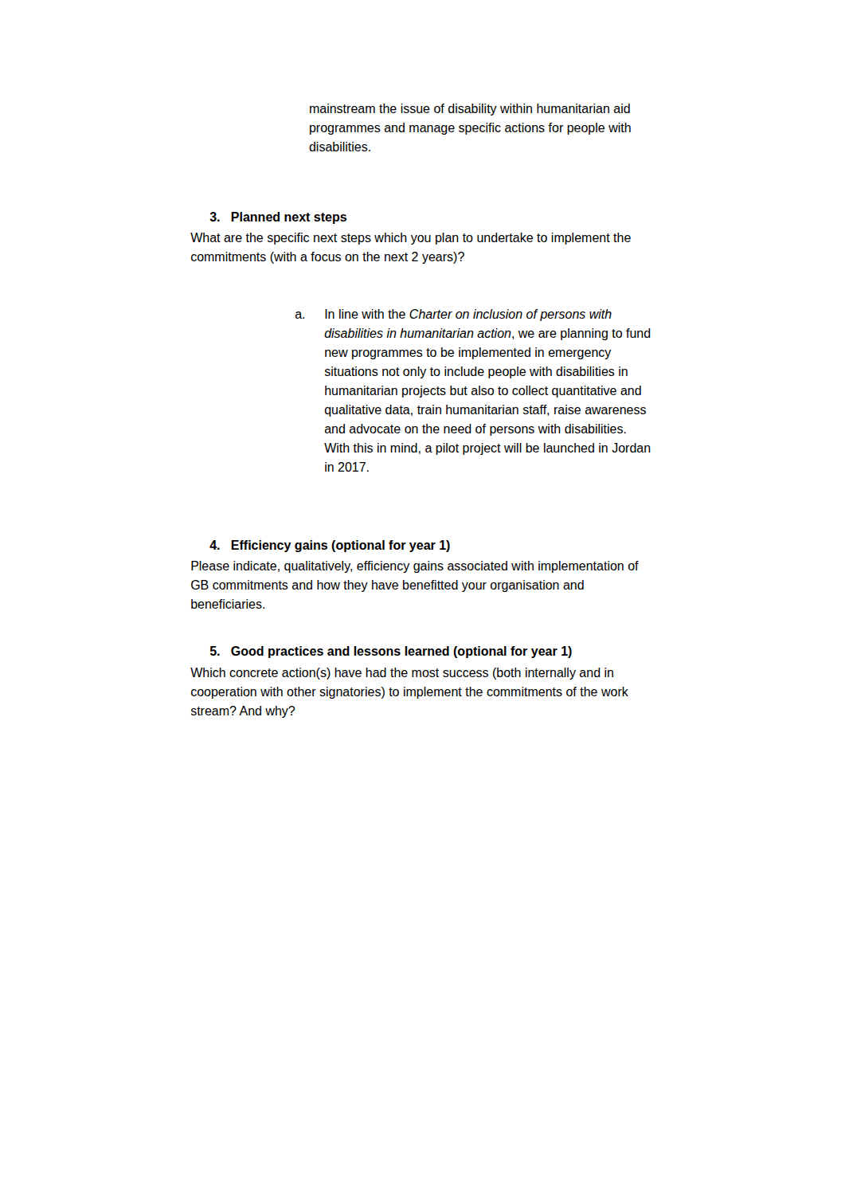mainstream the issue of disability within humanitarian aid programmes and manage specific actions for people with disabilities.
3. Planned next steps
What are the specific next steps which you plan to undertake to implement the commitments (with a focus on the next 2 years)?
In line with the Charter on inclusion of persons with disabilities in humanitarian action, we are planning to fund new programmes to be implemented in emergency situations not only to include people with disabilities in humanitarian projects but also to collect quantitative and qualitative data, train humanitarian staff, raise awareness and advocate on the need of persons with disabilities. With this in mind, a pilot project will be launched in Jordan in 2017.
4. Efficiency gains (optional for year 1)
Please indicate, qualitatively, efficiency gains associated with implementation of GB commitments and how they have benefitted your organisation and beneficiaries.
5. Good practices and lessons learned (optional for year 1)
Which concrete action(s) have had the most success (both internally and in cooperation with other signatories) to implement the commitments of the work stream? And why?